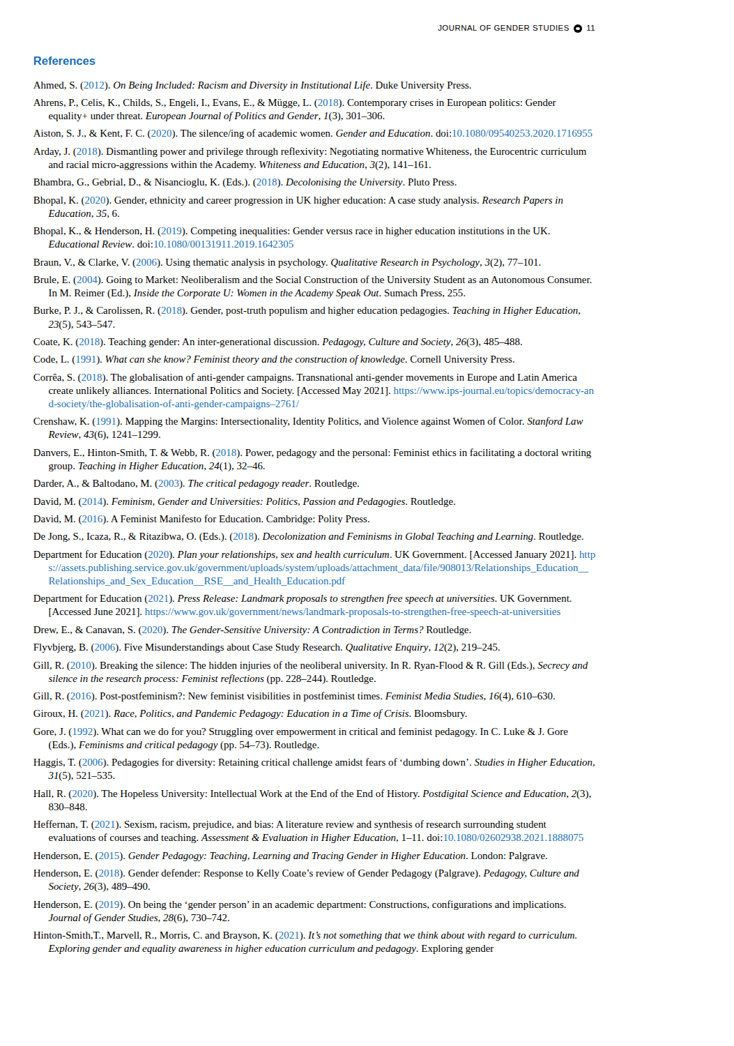Journal of Gender Studies 11
References
Ahmed, S. (2012). On Being Included: Racism and Diversity in Institutional Life. Duke University Press.
Ahrens, P., Celis, K., Childs, S., Engeli, I., Evans, E., & Mügge, L. (2018). Contemporary crises in European politics: Gender equality+ under threat. European Journal of Politics and Gender, 1(3), 301–306.
Aiston, S. J., & Kent, F. C. (2020). The silence/ing of academic women. Gender and Education. doi:10.1080/09540253.2020.1716955
Arday, J. (2018). Dismantling power and privilege through reflexivity: Negotiating normative Whiteness, the Eurocentric curriculum and racial micro-aggressions within the Academy. Whiteness and Education, 3(2), 141–161.
Bhambra, G., Gebrial, D., & Nisancioglu, K. (Eds.). (2018). Decolonising the University. Pluto Press.
Bhopal, K. (2020). Gender, ethnicity and career progression in UK higher education: A case study analysis. Research Papers in Education, 35, 6.
Bhopal, K., & Henderson, H. (2019). Competing inequalities: Gender versus race in higher education institutions in the UK. Educational Review. doi:10.1080/00131911.2019.1642305
Braun, V., & Clarke, V. (2006). Using thematic analysis in psychology. Qualitative Research in Psychology, 3(2), 77–101.
Brule, E. (2004). Going to Market: Neoliberalism and the Social Construction of the University Student as an Autonomous Consumer. In M. Reimer (Ed.), Inside the Corporate U: Women in the Academy Speak Out. Sumach Press, 255.
Burke, P. J., & Carolissen, R. (2018). Gender, post-truth populism and higher education pedagogies. Teaching in Higher Education, 23(5), 543–547.
Coate, K. (2018). Teaching gender: An inter-generational discussion. Pedagogy, Culture and Society, 26(3), 485–488.
Code, L. (1991). What can she know? Feminist theory and the construction of knowledge. Cornell University Press.
Corrêa, S. (2018). The globalisation of anti-gender campaigns. Transnational anti-gender movements in Europe and Latin America create unlikely alliances. International Politics and Society. [Accessed May 2021]. https://www.ips-journal.eu/topics/democracy-and-society/the-globalisation-of-anti-gender-campaigns–2761/
Crenshaw, K. (1991). Mapping the Margins: Intersectionality, Identity Politics, and Violence against Women of Color. Stanford Law Review, 43(6), 1241–1299.
Danvers, E., Hinton-Smith, T. & Webb, R. (2018). Power, pedagogy and the personal: Feminist ethics in facilitating a doctoral writing group. Teaching in Higher Education, 24(1), 32–46.
Darder, A., & Baltodano, M. (2003). The critical pedagogy reader. Routledge.
David, M. (2014). Feminism, Gender and Universities: Politics, Passion and Pedagogies. Routledge.
David, M. (2016). A Feminist Manifesto for Education. Cambridge: Polity Press.
De Jong, S., Icaza, R., & Ritazibwa, O. (Eds.). (2018). Decolonization and Feminisms in Global Teaching and Learning. Routledge.
Department for Education (2020). Plan your relationships, sex and health curriculum. UK Government. [Accessed January 2021]. https://assets.publishing.service.gov.uk/government/uploads/system/uploads/attachment_data/file/908013/Relationships_Education__Relationships_and_Sex_Education__RSE__and_Health_Education.pdf
Department for Education (2021). Press Release: Landmark proposals to strengthen free speech at universities. UK Government. [Accessed June 2021]. https://www.gov.uk/government/news/landmark-proposals-to-strengthen-free-speech-at-universities
Drew, E., & Canavan, S. (2020). The Gender-Sensitive University: A Contradiction in Terms? Routledge.
Flyvbjerg, B. (2006). Five Misunderstandings about Case Study Research. Qualitative Enquiry, 12(2), 219–245.
Gill, R. (2010). Breaking the silence: The hidden injuries of the neoliberal university. In R. Ryan-Flood & R. Gill (Eds.), Secrecy and silence in the research process: Feminist reflections (pp. 228–244). Routledge.
Gill, R. (2016). Post-postfeminism?: New feminist visibilities in postfeminist times. Feminist Media Studies, 16(4), 610–630.
Giroux, H. (2021). Race, Politics, and Pandemic Pedagogy: Education in a Time of Crisis. Bloomsbury.
Gore, J. (1992). What can we do for you? Struggling over empowerment in critical and feminist pedagogy. In C. Luke & J. Gore (Eds.), Feminisms and critical pedagogy (pp. 54–73). Routledge.
Haggis, T. (2006). Pedagogies for diversity: Retaining critical challenge amidst fears of ‘dumbing down’. Studies in Higher Education, 31(5), 521–535.
Hall, R. (2020). The Hopeless University: Intellectual Work at the End of the End of History. Postdigital Science and Education, 2(3), 830–848.
Heffernan, T. (2021). Sexism, racism, prejudice, and bias: A literature review and synthesis of research surrounding student evaluations of courses and teaching. Assessment & Evaluation in Higher Education, 1–11. doi:10.1080/02602938.2021.1888075
Henderson, E. (2015). Gender Pedagogy: Teaching, Learning and Tracing Gender in Higher Education. London: Palgrave.
Henderson, E. (2018). Gender defender: Response to Kelly Coate’s review of Gender Pedagogy (Palgrave). Pedagogy, Culture and Society, 26(3), 489–490.
Henderson, E. (2019). On being the ‘gender person’ in an academic department: Constructions, configurations and implications. Journal of Gender Studies, 28(6), 730–742.
Hinton-Smith,T., Marvell, R., Morris, C. and Brayson, K. (2021). It’s not something that we think about with regard to curriculum. Exploring gender and equality awareness in higher education curriculum and pedagogy. Exploring gender